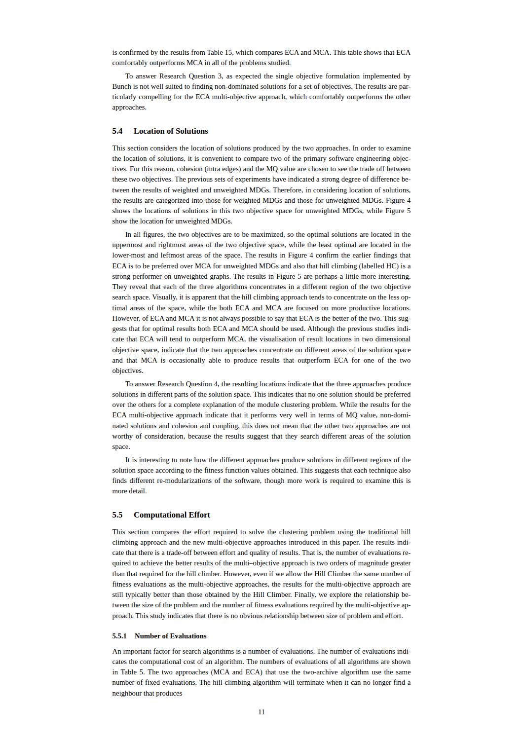is confirmed by the results from Table 15, which compares ECA and MCA. This table shows that ECA comfortably outperforms MCA in all of the problems studied.
To answer Research Question 3, as expected the single objective formulation implemented by Bunch is not well suited to finding non-dominated solutions for a set of objectives. The results are particularly compelling for the ECA multi-objective approach, which comfortably outperforms the other approaches.
5.4 Location of Solutions
This section considers the location of solutions produced by the two approaches. In order to examine the location of solutions, it is convenient to compare two of the primary software engineering objectives. For this reason, cohesion (intra edges) and the MQ value are chosen to see the trade off between these two objectives. The previous sets of experiments have indicated a strong degree of difference between the results of weighted and unweighted MDGs. Therefore, in considering location of solutions, the results are categorized into those for weighted MDGs and those for unweighted MDGs. Figure 4 shows the locations of solutions in this two objective space for unweighted MDGs, while Figure 5 show the location for unweighted MDGs.
In all figures, the two objectives are to be maximized, so the optimal solutions are located in the uppermost and rightmost areas of the two objective space, while the least optimal are located in the lower-most and leftmost areas of the space. The results in Figure 4 confirm the earlier findings that ECA is to be preferred over MCA for unweighted MDGs and also that hill climbing (labelled HC) is a strong performer on unweighted graphs. The results in Figure 5 are perhaps a little more interesting. They reveal that each of the three algorithms concentrates in a different region of the two objective search space. Visually, it is apparent that the hill climbing approach tends to concentrate on the less optimal areas of the space, while the both ECA and MCA are focused on more productive locations. However, of ECA and MCA it is not always possible to say that ECA is the better of the two. This suggests that for optimal results both ECA and MCA should be used. Although the previous studies indicate that ECA will tend to outperform MCA, the visualisation of result locations in two dimensional objective space, indicate that the two approaches concentrate on different areas of the solution space and that MCA is occasionally able to produce results that outperform ECA for one of the two objectives.
To answer Research Question 4, the resulting locations indicate that the three approaches produce solutions in different parts of the solution space. This indicates that no one solution should be preferred over the others for a complete explanation of the module clustering problem. While the results for the ECA multi-objective approach indicate that it performs very well in terms of MQ value, non-dominated solutions and cohesion and coupling, this does not mean that the other two approaches are not worthy of consideration, because the results suggest that they search different areas of the solution space.
It is interesting to note how the different approaches produce solutions in different regions of the solution space according to the fitness function values obtained. This suggests that each technique also finds different re-modularizations of the software, though more work is required to examine this is more detail.
5.5 Computational Effort
This section compares the effort required to solve the clustering problem using the traditional hill climbing approach and the new multi-objective approaches introduced in this paper. The results indicate that there is a trade-off between effort and quality of results. That is, the number of evaluations required to achieve the better results of the multi–objective approach is two orders of magnitude greater than that required for the hill climber. However, even if we allow the Hill Climber the same number of fitness evaluations as the multi-objective approaches, the results for the multi-objective approach are still typically better than those obtained by the Hill Climber. Finally, we explore the relationship between the size of the problem and the number of fitness evaluations required by the multi-objective approach. This study indicates that there is no obvious relationship between size of problem and effort.
5.5.1 Number of Evaluations
An important factor for search algorithms is a number of evaluations. The number of evaluations indicates the computational cost of an algorithm. The numbers of evaluations of all algorithms are shown in Table 5. The two approaches (MCA and ECA) that use the two-archive algorithm use the same number of fixed evaluations. The hill-climbing algorithm will terminate when it can no longer find a neighbour that produces
11